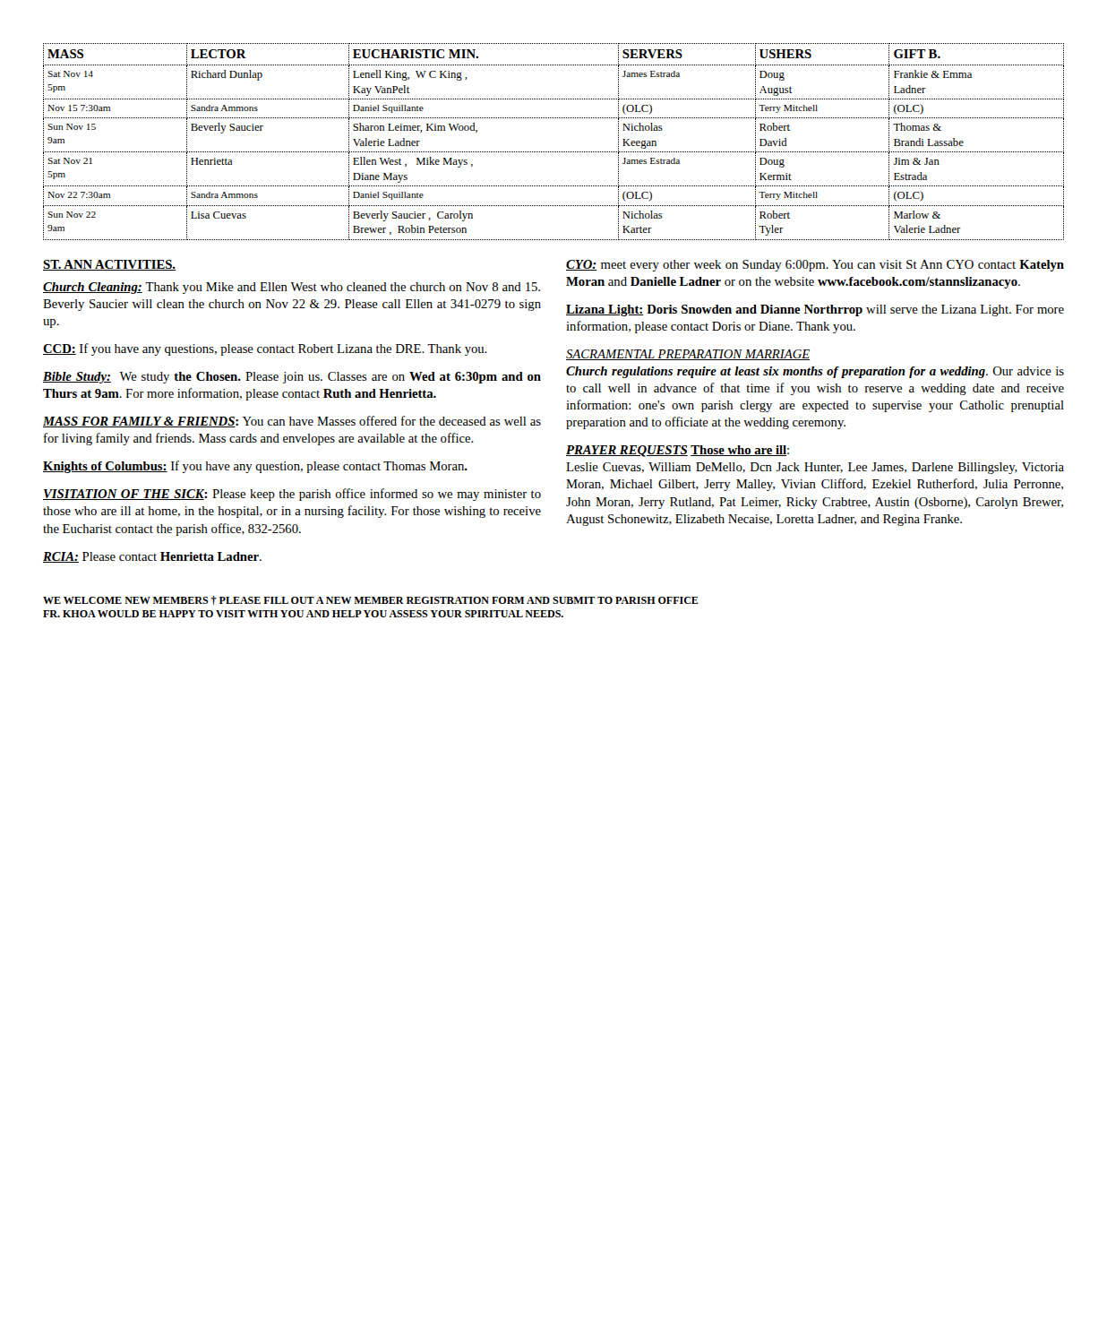| MASS | LECTOR | EUCHARISTIC MIN. | SERVERS | USHERS | GIFT B. |
| --- | --- | --- | --- | --- | --- |
| Sat Nov 14 5pm | Richard Dunlap | Lenell King, W C King , Kay VanPelt | James Estrada | Doug August | Frankie & Emma Ladner |
| Nov 15 7:30am | Sandra Ammons | Daniel Squillante | (OLC) | Terry Mitchell | (OLC) |
| Sun Nov 15 9am | Beverly Saucier | Sharon Leimer, Kim Wood, Valerie Ladner | Nicholas Keegan | Robert David | Thomas & Brandi Lassabe |
| Sat Nov 21 5pm | Henrietta | Ellen West , Mike Mays , Diane Mays | James Estrada | Doug Kermit | Jim & Jan Estrada |
| Nov 22 7:30am | Sandra Ammons | Daniel Squillante | (OLC) | Terry Mitchell | (OLC) |
| Sun Nov 22 9am | Lisa Cuevas | Beverly Saucier , Carolyn Brewer , Robin Peterson | Nicholas Karter | Robert Tyler | Marlow & Valerie Ladner |
ST. ANN ACTIVITIES.
Church Cleaning: Thank you Mike and Ellen West who cleaned the church on Nov 8 and 15. Beverly Saucier will clean the church on Nov 22 & 29. Please call Ellen at 341-0279 to sign up.
CCD: If you have any questions, please contact Robert Lizana the DRE. Thank you.
Bible Study: We study the Chosen. Please join us. Classes are on Wed at 6:30pm and on Thurs at 9am. For more information, please contact Ruth and Henrietta.
MASS FOR FAMILY & FRIENDS: You can have Masses offered for the deceased as well as for living family and friends. Mass cards and envelopes are available at the office.
Knights of Columbus: If you have any question, please contact Thomas Moran.
VISITATION OF THE SICK: Please keep the parish office informed so we may minister to those who are ill at home, in the hospital, or in a nursing facility. For those wishing to receive the Eucharist contact the parish office, 832-2560.
RCIA: Please contact Henrietta Ladner.
CYO: meet every other week on Sunday 6:00pm. You can visit St Ann CYO contact Katelyn Moran and Danielle Ladner or on the website www.facebook.com/stannslizanacyo.
Lizana Light: Doris Snowden and Dianne Northrrop will serve the Lizana Light. For more information, please contact Doris or Diane. Thank you.
SACRAMENTAL PREPARATION MARRIAGE
Church regulations require at least six months of preparation for a wedding. Our advice is to call well in advance of that time if you wish to reserve a wedding date and receive information: one's own parish clergy are expected to supervise your Catholic prenuptial preparation and to officiate at the wedding ceremony.
PRAYER REQUESTS Those who are ill:
Leslie Cuevas, William DeMello, Dcn Jack Hunter, Lee James, Darlene Billingsley, Victoria Moran, Michael Gilbert, Jerry Malley, Vivian Clifford, Ezekiel Rutherford, Julia Perronne, John Moran, Jerry Rutland, Pat Leimer, Ricky Crabtree, Austin (Osborne), Carolyn Brewer, August Schonewitz, Elizabeth Necaise, Loretta Ladner, and Regina Franke.
WE WELCOME NEW MEMBERS † PLEASE FILL OUT A NEW MEMBER REGISTRATION FORM AND SUBMIT TO PARISH OFFICE
FR. KHOA WOULD BE HAPPY TO VISIT WITH YOU AND HELP YOU ASSESS YOUR SPIRITUAL NEEDS.